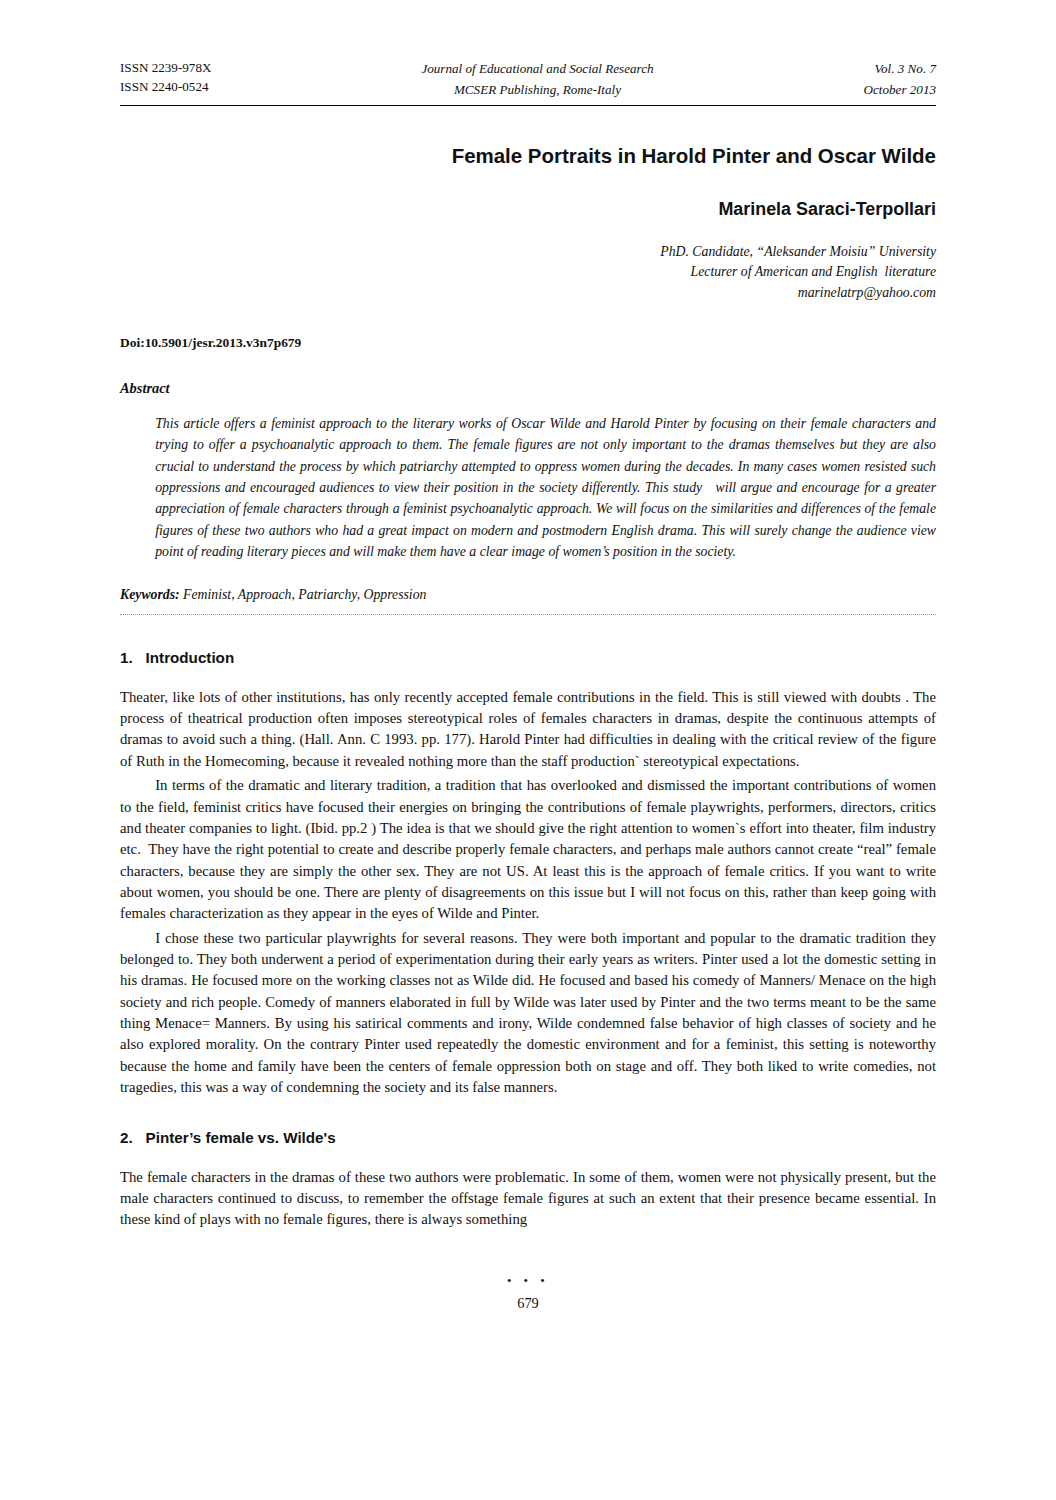ISSN 2239-978X
ISSN 2240-0524
Journal of Educational and Social Research
MCSER Publishing, Rome-Italy
Vol. 3 No. 7
October 2013
Female Portraits in Harold Pinter and Oscar Wilde
Marinela Saraci-Terpollari
PhD. Candidate, “Aleksander Moisiu” University
Lecturer of American and English literature
marinelatrp@yahoo.com
Doi:10.5901/jesr.2013.v3n7p679
Abstract
This article offers a feminist approach to the literary works of Oscar Wilde and Harold Pinter by focusing on their female characters and trying to offer a psychoanalytic approach to them. The female figures are not only important to the dramas themselves but they are also crucial to understand the process by which patriarchy attempted to oppress women during the decades. In many cases women resisted such oppressions and encouraged audiences to view their position in the society differently. This study will argue and encourage for a greater appreciation of female characters through a feminist psychoanalytic approach. We will focus on the similarities and differences of the female figures of these two authors who had a great impact on modern and postmodern English drama. This will surely change the audience view point of reading literary pieces and will make them have a clear image of women’s position in the society.
Keywords: Feminist, Approach, Patriarchy, Oppression
1. Introduction
Theater, like lots of other institutions, has only recently accepted female contributions in the field. This is still viewed with doubts . The process of theatrical production often imposes stereotypical roles of females characters in dramas, despite the continuous attempts of dramas to avoid such a thing. (Hall. Ann. C 1993. pp. 177). Harold Pinter had difficulties in dealing with the critical review of the figure of Ruth in the Homecoming, because it revealed nothing more than the staff production` stereotypical expectations.
In terms of the dramatic and literary tradition, a tradition that has overlooked and dismissed the important contributions of women to the field, feminist critics have focused their energies on bringing the contributions of female playwrights, performers, directors, critics and theater companies to light. (Ibid. pp.2 ) The idea is that we should give the right attention to women`s effort into theater, film industry etc. They have the right potential to create and describe properly female characters, and perhaps male authors cannot create “real” female characters, because they are simply the other sex. They are not US. At least this is the approach of female critics. If you want to write about women, you should be one. There are plenty of disagreements on this issue but I will not focus on this, rather than keep going with females characterization as they appear in the eyes of Wilde and Pinter.
I chose these two particular playwrights for several reasons. They were both important and popular to the dramatic tradition they belonged to. They both underwent a period of experimentation during their early years as writers. Pinter used a lot the domestic setting in his dramas. He focused more on the working classes not as Wilde did. He focused and based his comedy of Manners/ Menace on the high society and rich people. Comedy of manners elaborated in full by Wilde was later used by Pinter and the two terms meant to be the same thing Menace= Manners. By using his satirical comments and irony, Wilde condemned false behavior of high classes of society and he also explored morality. On the contrary Pinter used repeatedly the domestic environment and for a feminist, this setting is noteworthy because the home and family have been the centers of female oppression both on stage and off. They both liked to write comedies, not tragedies, this was a way of condemning the society and its false manners.
2. Pinter’s female vs. Wilde's
The female characters in the dramas of these two authors were problematic. In some of them, women were not physically present, but the male characters continued to discuss, to remember the offstage female figures at such an extent that their presence became essential. In these kind of plays with no female figures, there is always something
• • •
679